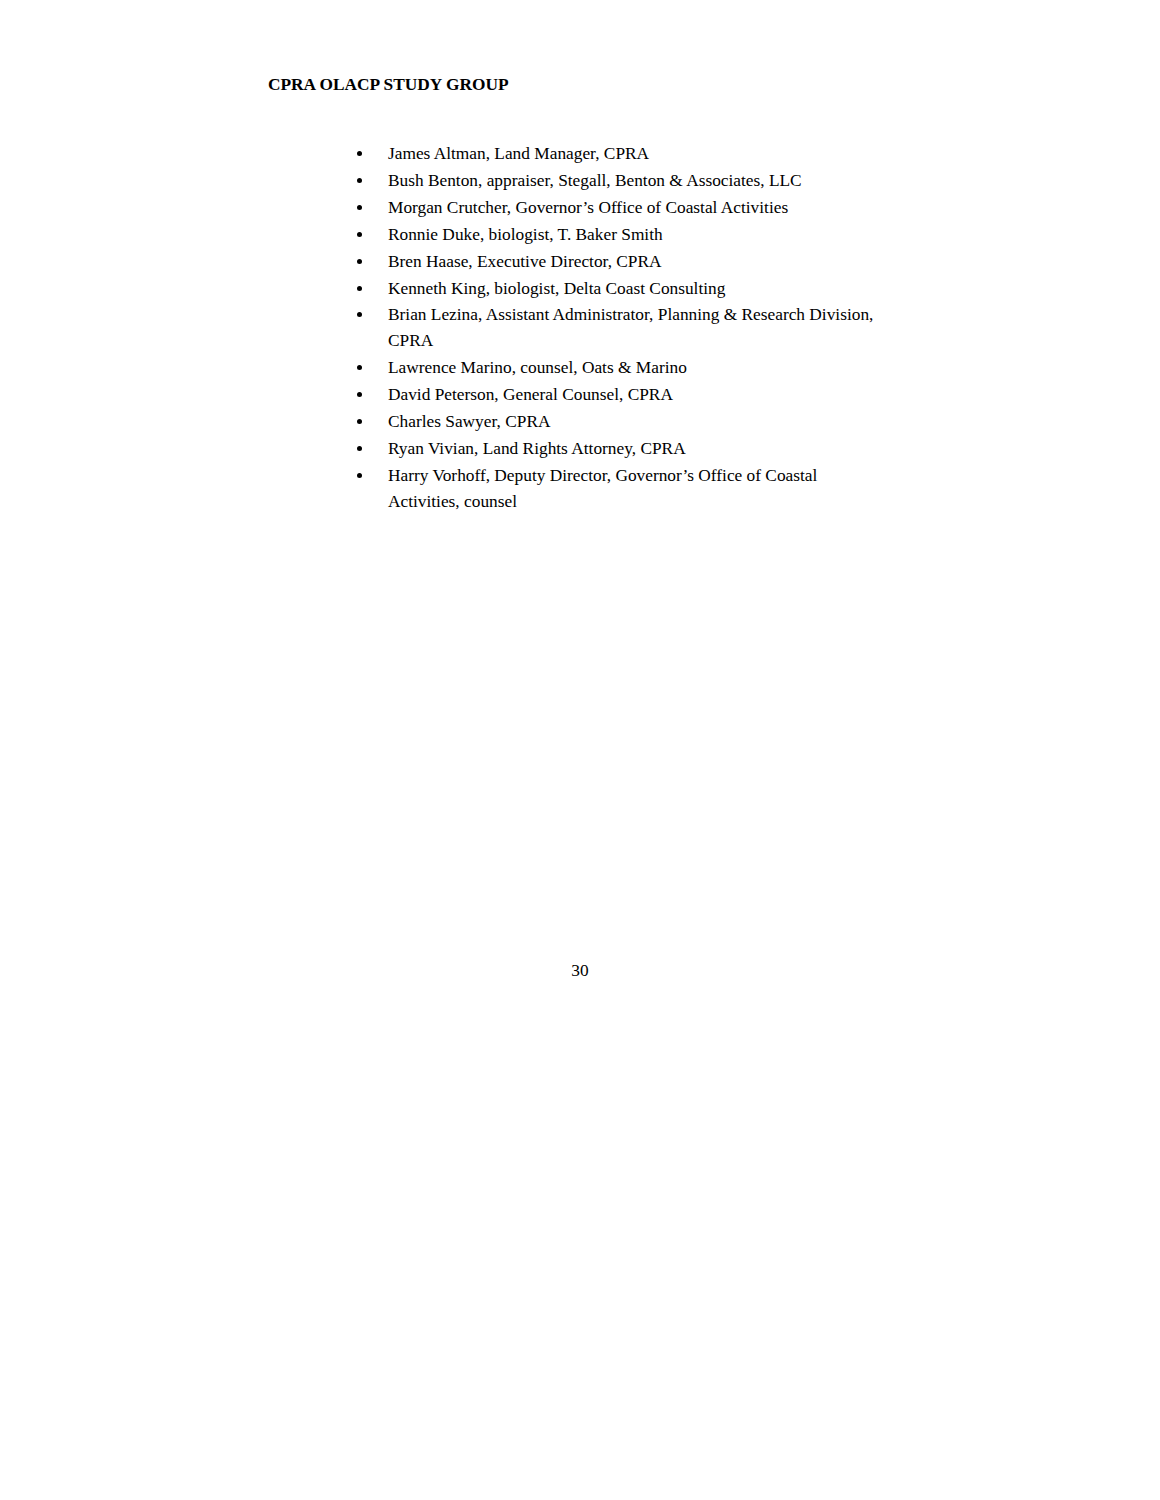CPRA OLACP STUDY GROUP
James Altman, Land Manager, CPRA
Bush Benton, appraiser, Stegall, Benton & Associates, LLC
Morgan Crutcher, Governor’s Office of Coastal Activities
Ronnie Duke, biologist, T. Baker Smith
Bren Haase, Executive Director, CPRA
Kenneth King, biologist, Delta Coast Consulting
Brian Lezina, Assistant Administrator, Planning & Research Division, CPRA
Lawrence Marino, counsel, Oats & Marino
David Peterson, General Counsel, CPRA
Charles Sawyer, CPRA
Ryan Vivian, Land Rights Attorney, CPRA
Harry Vorhoff, Deputy Director, Governor’s Office of Coastal Activities, counsel
30